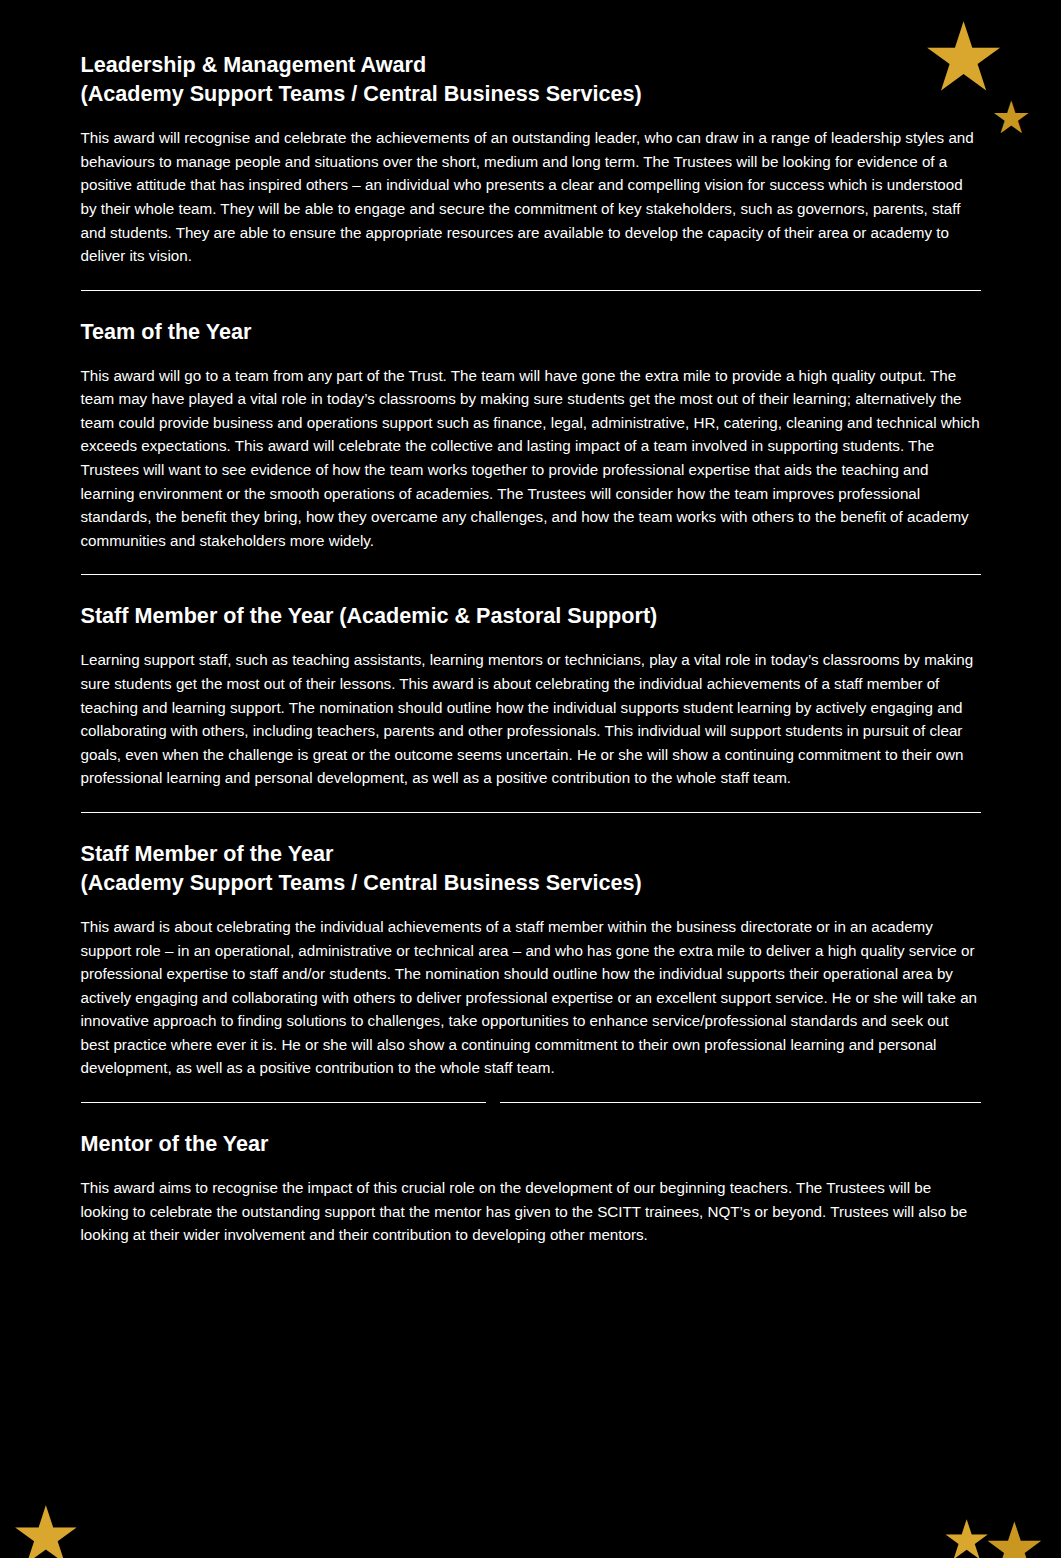★ ★ ★ ★ ★
Leadership & Management Award
(Academy Support Teams / Central Business Services)
This award will recognise and celebrate the achievements of an outstanding leader, who can draw in a range of leadership styles and behaviours to manage people and situations over the short, medium and long term. The Trustees will be looking for evidence of a positive attitude that has inspired others – an individual who presents a clear and compelling vision for success which is understood by their whole team. They will be able to engage and secure the commitment of key stakeholders, such as governors, parents, staff and students. They are able to ensure the appropriate resources are available to develop the capacity of their area or academy to deliver its vision.
Team of the Year
This award will go to a team from any part of the Trust. The team will have gone the extra mile to provide a high quality output. The team may have played a vital role in today’s classrooms by making sure students get the most out of their learning; alternatively the team could provide business and operations support such as finance, legal, administrative, HR, catering, cleaning and technical which exceeds expectations. This award will celebrate the collective and lasting impact of a team involved in supporting students. The Trustees will want to see evidence of how the team works together to provide professional expertise that aids the teaching and learning environment or the smooth operations of academies. The Trustees will consider how the team improves professional standards, the benefit they bring, how they overcame any challenges, and how the team works with others to the benefit of academy communities and stakeholders more widely.
Staff Member of the Year (Academic & Pastoral Support)
Learning support staff, such as teaching assistants, learning mentors or technicians, play a vital role in today’s classrooms by making sure students get the most out of their lessons. This award is about celebrating the individual achievements of a staff member of teaching and learning support. The nomination should outline how the individual supports student learning by actively engaging and collaborating with others, including teachers, parents and other professionals. This individual will support students in pursuit of clear goals, even when the challenge is great or the outcome seems uncertain. He or she will show a continuing commitment to their own professional learning and personal development, as well as a positive contribution to the whole staff team.
Staff Member of the Year
(Academy Support Teams / Central Business Services)
This award is about celebrating the individual achievements of a staff member within the business directorate or in an academy support role – in an operational, administrative or technical area – and who has gone the extra mile to deliver a high quality service or professional expertise to staff and/or students. The nomination should outline how the individual supports their operational area by actively engaging and collaborating with others to deliver professional expertise or an excellent support service. He or she will take an innovative approach to finding solutions to challenges, take opportunities to enhance service/professional standards and seek out best practice where ever it is. He or she will also show a continuing commitment to their own professional learning and personal development, as well as a positive contribution to the whole staff team.
Mentor of the Year
This award aims to recognise the impact of this crucial role on the development of our beginning teachers. The Trustees will be looking to celebrate the outstanding support that the mentor has given to the SCITT trainees, NQT’s or beyond. Trustees will also be looking at their wider involvement and their contribution to developing other mentors.